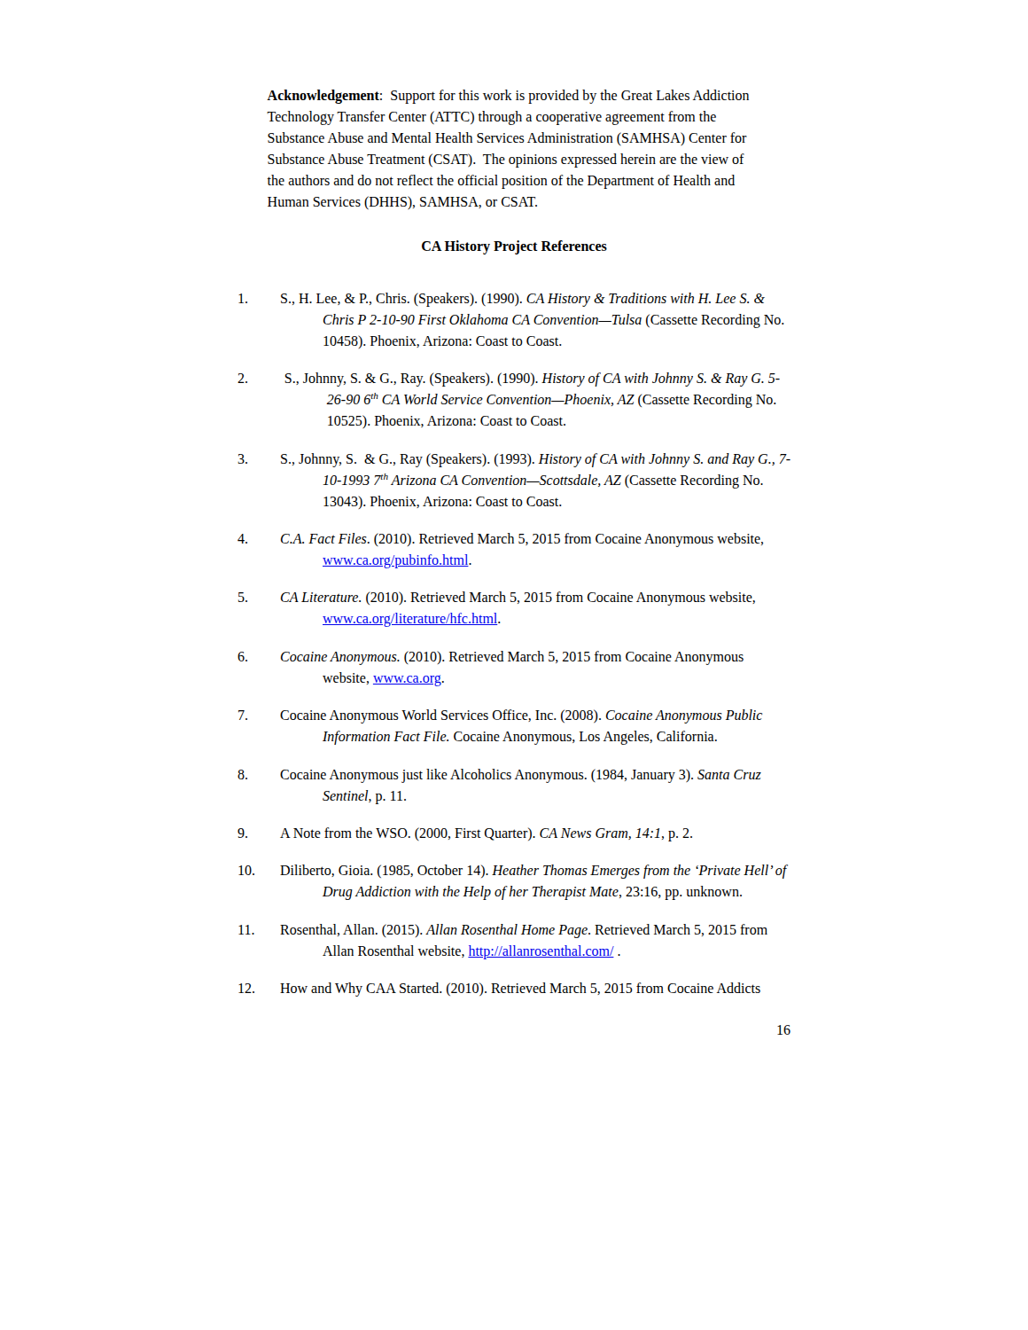Acknowledgement: Support for this work is provided by the Great Lakes Addiction Technology Transfer Center (ATTC) through a cooperative agreement from the Substance Abuse and Mental Health Services Administration (SAMHSA) Center for Substance Abuse Treatment (CSAT). The opinions expressed herein are the view of the authors and do not reflect the official position of the Department of Health and Human Services (DHHS), SAMHSA, or CSAT.
CA History Project References
S., H. Lee, & P., Chris. (Speakers). (1990). CA History & Traditions with H. Lee S. & Chris P 2-10-90 First Oklahoma CA Convention—Tulsa (Cassette Recording No. 10458). Phoenix, Arizona: Coast to Coast.
S., Johnny, S. & G., Ray. (Speakers). (1990). History of CA with Johnny S. & Ray G. 5-26-90 6th CA World Service Convention—Phoenix, AZ (Cassette Recording No. 10525). Phoenix, Arizona: Coast to Coast.
S., Johnny, S. & G., Ray (Speakers). (1993). History of CA with Johnny S. and Ray G., 7-10-1993 7th Arizona CA Convention—Scottsdale, AZ (Cassette Recording No. 13043). Phoenix, Arizona: Coast to Coast.
C.A. Fact Files. (2010). Retrieved March 5, 2015 from Cocaine Anonymous website, www.ca.org/pubinfo.html.
CA Literature. (2010). Retrieved March 5, 2015 from Cocaine Anonymous website, www.ca.org/literature/hfc.html.
Cocaine Anonymous. (2010). Retrieved March 5, 2015 from Cocaine Anonymous website, www.ca.org.
Cocaine Anonymous World Services Office, Inc. (2008). Cocaine Anonymous Public Information Fact File. Cocaine Anonymous, Los Angeles, California.
Cocaine Anonymous just like Alcoholics Anonymous. (1984, January 3). Santa Cruz Sentinel, p. 11.
A Note from the WSO. (2000, First Quarter). CA News Gram, 14:1, p. 2.
Diliberto, Gioia. (1985, October 14). Heather Thomas Emerges from the ‘Private Hell’ of Drug Addiction with the Help of her Therapist Mate, 23:16, pp. unknown.
Rosenthal, Allan. (2015). Allan Rosenthal Home Page. Retrieved March 5, 2015 from Allan Rosenthal website, http://allanrosenthal.com/ .
How and Why CAA Started. (2010). Retrieved March 5, 2015 from Cocaine Addicts
16